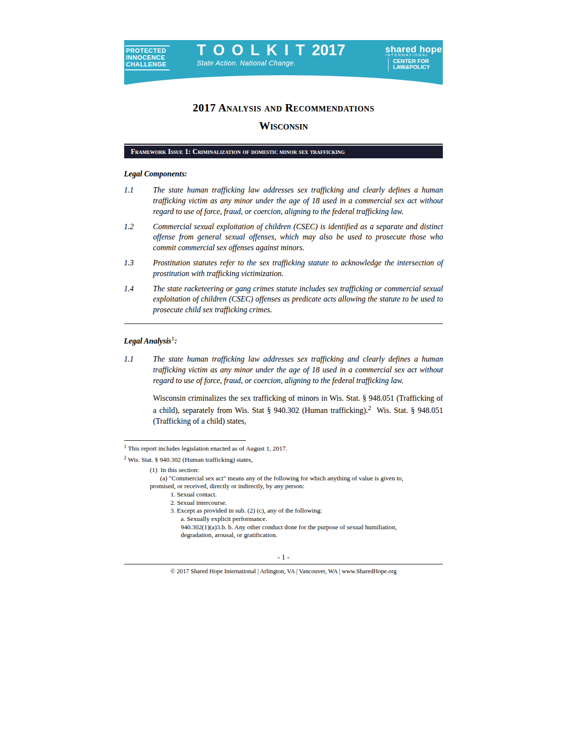PROTECTED
INNOCENCE
CHALLENGE
T O O L K I T 2017
State Action. National Change.
shared hopeINTERNATIONAL CENTER FOR
LAW&POLICY
2017 Analysis and Recommendations
Wisconsin
Framework Issue 1: Criminalization of domestic minor sex trafficking
Legal Components:
1.1 The state human trafficking law addresses sex trafficking and clearly defines a human trafficking victim as any minor under the age of 18 used in a commercial sex act without regard to use of force, fraud, or coercion, aligning to the federal trafficking law.
1.2 Commercial sexual exploitation of children (CSEC) is identified as a separate and distinct offense from general sexual offenses, which may also be used to prosecute those who commit commercial sex offenses against minors.
1.3 Prostitution statutes refer to the sex trafficking statute to acknowledge the intersection of prostitution with trafficking victimization.
1.4 The state racketeering or gang crimes statute includes sex trafficking or commercial sexual exploitation of children (CSEC) offenses as predicate acts allowing the statute to be used to prosecute child sex trafficking crimes.
Legal Analysis1:
1.1 The state human trafficking law addresses sex trafficking and clearly defines a human trafficking victim as any minor under the age of 18 used in a commercial sex act without regard to use of force, fraud, or coercion, aligning to the federal trafficking law.
Wisconsin criminalizes the sex trafficking of minors in Wis. Stat. § 948.051 (Trafficking of a child), separately from Wis. Stat § 940.302 (Human trafficking).2 Wis. Stat. § 948.051 (Trafficking of a child) states,
1 This report includes legislation enacted as of August 1, 2017.
2 Wis. Stat. § 940.302 (Human trafficking) states,
(1) In this section:
(a) "Commercial sex act" means any of the following for which anything of value is given to,
promised, or received, directly or indirectly, by any person:
1. Sexual contact.
2. Sexual intercourse.
3. Except as provided in sub. (2) (c), any of the following:
a. Sexually explicit performance.
940.302(1)(a)3.b. b. Any other conduct done for the purpose of sexual humiliation,
degradation, arousal, or gratification.
- 1 -
© 2017 Shared Hope International | Arlington, VA | Vancouver, WA | www.SharedHope.org